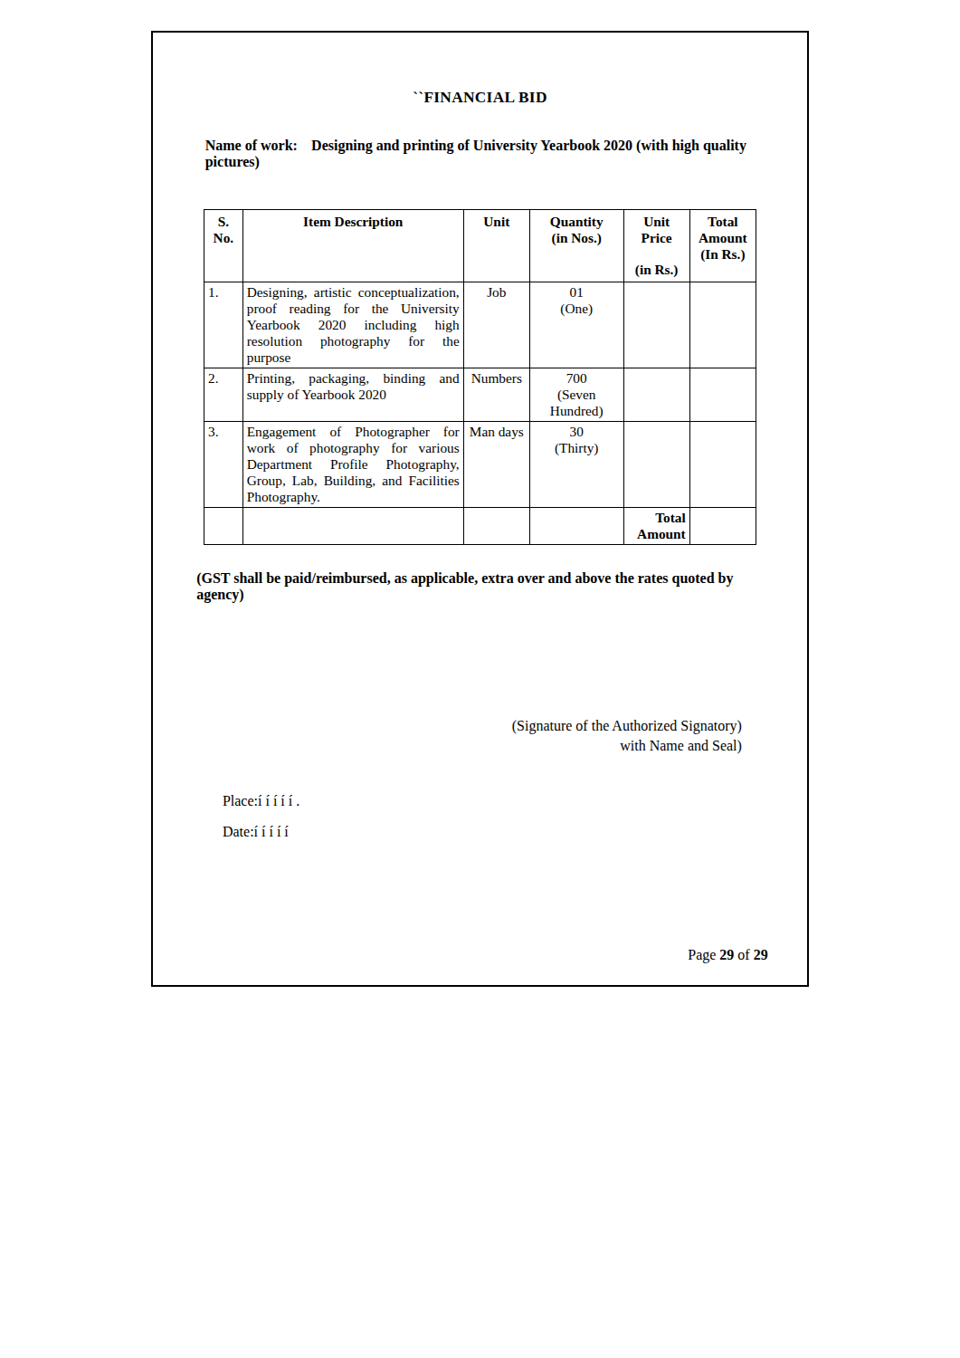``FINANCIAL BID
Name of work: Designing and printing of University Yearbook 2020 (with high quality pictures)
| S. No. | Item Description | Unit | Quantity (in Nos.) | Unit Price (in Rs.) | Total Amount (In Rs.) |
| --- | --- | --- | --- | --- | --- |
| 1. | Designing, artistic conceptualization, proof reading for the University Yearbook 2020 including high resolution photography for the purpose | Job | 01 (One) | | |
| 2. | Printing, packaging, binding and supply of Yearbook 2020 | Numbers | 700 (Seven Hundred) | | |
| 3. | Engagement of Photographer for work of photography for various Department Profile Photography, Group, Lab, Building, and Facilities Photography. | Man days | 30 (Thirty) | | |
| | | | | Total Amount | |
(GST shall be paid/reimbursed, as applicable, extra over and above the rates quoted by agency)
(Signature of the Authorized Signatory)
with Name and Seal)
Place:í í í í í .
Date:í í í í í
Page 29 of 29